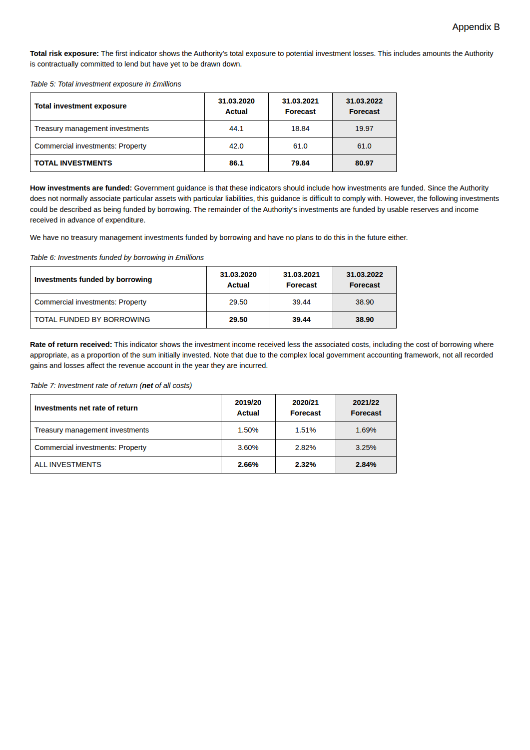Appendix B
Total risk exposure: The first indicator shows the Authority’s total exposure to potential investment losses. This includes amounts the Authority is contractually committed to lend but have yet to be drawn down.
Table 5: Total investment exposure in £millions
| Total investment exposure | 31.03.2020 Actual | 31.03.2021 Forecast | 31.03.2022 Forecast |
| --- | --- | --- | --- |
| Treasury management investments | 44.1 | 18.84 | 19.97 |
| Commercial investments: Property | 42.0 | 61.0 | 61.0 |
| TOTAL INVESTMENTS | 86.1 | 79.84 | 80.97 |
How investments are funded: Government guidance is that these indicators should include how investments are funded. Since the Authority does not normally associate particular assets with particular liabilities, this guidance is difficult to comply with. However, the following investments could be described as being funded by borrowing. The remainder of the Authority’s investments are funded by usable reserves and income received in advance of expenditure.
We have no treasury management investments funded by borrowing and have no plans to do this in the future either.
Table 6: Investments funded by borrowing in £millions
| Investments funded by borrowing | 31.03.2020 Actual | 31.03.2021 Forecast | 31.03.2022 Forecast |
| --- | --- | --- | --- |
| Commercial investments: Property | 29.50 | 39.44 | 38.90 |
| TOTAL FUNDED BY BORROWING | 29.50 | 39.44 | 38.90 |
Rate of return received: This indicator shows the investment income received less the associated costs, including the cost of borrowing where appropriate, as a proportion of the sum initially invested. Note that due to the complex local government accounting framework, not all recorded gains and losses affect the revenue account in the year they are incurred.
Table 7: Investment rate of return (net of all costs)
| Investments net rate of return | 2019/20 Actual | 2020/21 Forecast | 2021/22 Forecast |
| --- | --- | --- | --- |
| Treasury management investments | 1.50% | 1.51% | 1.69% |
| Commercial investments: Property | 3.60% | 2.82% | 3.25% |
| ALL INVESTMENTS | 2.66% | 2.32% | 2.84% |